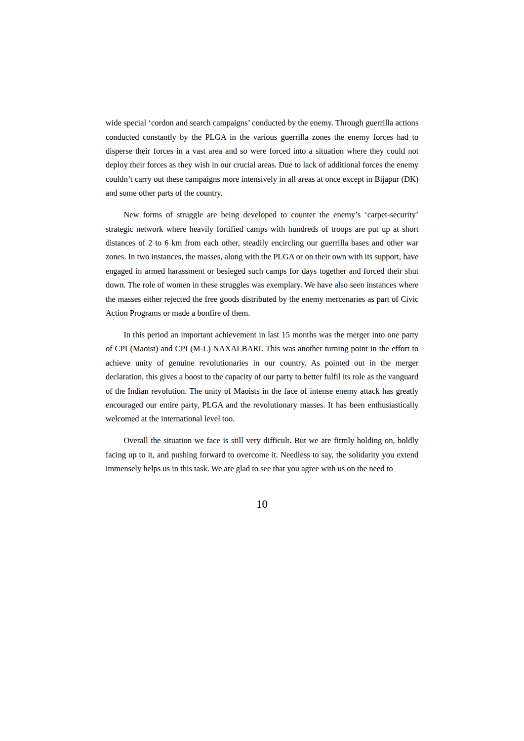wide special ‘cordon and search campaigns’ conducted by the enemy. Through guerrilla actions conducted constantly by the PLGA in the various guerrilla zones the enemy forces had to disperse their forces in a vast area and so were forced into a situation where they could not deploy their forces as they wish in our crucial areas. Due to lack of additional forces the enemy couldn’t carry out these campaigns more intensively in all areas at once except in Bijapur (DK) and some other parts of the country.
New forms of struggle are being developed to counter the enemy’s ‘carpet-security’ strategic network where heavily fortified camps with hundreds of troops are put up at short distances of 2 to 6 km from each other, steadily encircling our guerrilla bases and other war zones. In two instances, the masses, along with the PLGA or on their own with its support, have engaged in armed harassment or besieged such camps for days together and forced their shut down. The role of women in these struggles was exemplary. We have also seen instances where the masses either rejected the free goods distributed by the enemy mercenaries as part of Civic Action Programs or made a bonfire of them.
In this period an important achievement in last 15 months was the merger into one party of CPI (Maoist) and CPI (M-L) NAXALBARI. This was another turning point in the effort to achieve unity of genuine revolutionaries in our country. As pointed out in the merger declaration, this gives a boost to the capacity of our party to better fulfil its role as the vanguard of the Indian revolution. The unity of Maoists in the face of intense enemy attack has greatly encouraged our entire party, PLGA and the revolutionary masses. It has been enthusiastically welcomed at the international level too.
Overall the situation we face is still very difficult. But we are firmly holding on, boldly facing up to it, and pushing forward to overcome it. Needless to say, the solidarity you extend immensely helps us in this task. We are glad to see that you agree with us on the need to
10